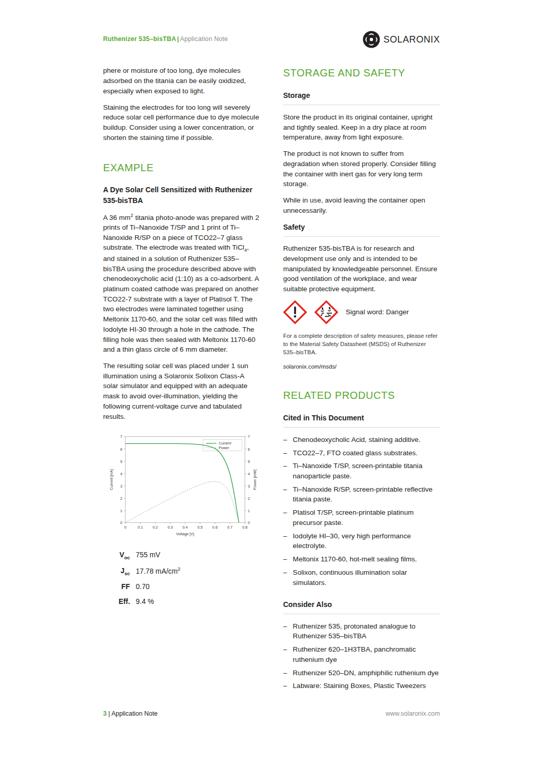Ruthenizer 535–bisTBA|Application Note
SOLARONIX
phere or moisture of too long, dye molecules adsorbed on the titania can be easily oxidized, especially when exposed to light.
Staining the electrodes for too long will severely reduce solar cell performance due to dye molecule buildup. Consider using a lower concentration, or shorten the staining time if possible.
Example
A Dye Solar Cell Sensitized with Ruthenizer 535-bisTBA
A 36 mm2 titania photo-anode was prepared with 2 prints of Ti–Nanoxide T/SP and 1 print of Ti–Nanoxide R/SP on a piece of TCO22–7 glass substrate. The electrode was treated with TiCl4, and stained in a solution of Ruthenizer 535–bisTBA using the procedure described above with chenodeoxycholic acid (1:10) as a co-adsorbent. A platinum coated cathode was prepared on another TCO22-7 substrate with a layer of Platisol T. The two electrodes were laminated together using Meltonix 1170-60, and the solar cell was filled with Iodolyte HI-30 through a hole in the cathode. The filling hole was then sealed with Meltonix 1170-60 and a thin glass circle of 6 mm diameter.
The resulting solar cell was placed under 1 sun illumination using a Solaronix Solixon Class-A solar simulator and equipped with an adequate mask to avoid over-illumination, yielding the following current-voltage curve and tabulated results.
7 6 5 4 3 2 1 0 7 6 5 4 3 2 1 0 0 0.1 0.2 0.3 0.4 0.5 0.6 0.7 0.8 Voltage [V] Current [mA] Power [mW] Current Power
| V oc | 755 mV |
| J sc | 17.78 mA/cm 2 |
| FF | 0.70 |
| Eff. | 9.4 % |
Storage and Safety
Storage
Store the product in its original container, upright and tightly sealed. Keep in a dry place at room temperature, away from light exposure.
The product is not known to suffer from degradation when stored properly. Consider filling the container with inert gas for very long term storage.
While in use, avoid leaving the container open unnecessarily.
Safety
Ruthenizer 535-bisTBA is for research and development use only and is intended to be manipulated by knowledgeable personnel. Ensure good ventilation of the workplace, and wear suitable protective equipment.
Signal word: Danger
For a complete description of safety measures, please refer to the Material Safety Datasheet (MSDS) of Ruthenizer 535–bisTBA.
solaronix.com/msds/
Related Products
Cited in This Document
Chenodeoxycholic Acid, staining additive.
TCO22–7, FTO coated glass substrates.
Ti–Nanoxide T/SP, screen-printable titania nanoparticle paste.
Ti–Nanoxide R/SP, screen-printable reflective titania paste.
Platisol T/SP, screen-printable platinum precursor paste.
Iodolyte HI–30, very high performance electrolyte.
Meltonix 1170-60, hot-melt sealing films.
Solixon, continuous illumination solar simulators.
Consider Also
Ruthenizer 535, protonated analogue to Ruthenizer 535–bisTBA
Ruthenizer 620–1H3TBA, panchromatic ruthenium dye
Ruthenizer 520–DN, amphiphilic ruthenium dye
Labware: Staining Boxes, Plastic Tweezers
3 | Application Note
www.solaronix.com